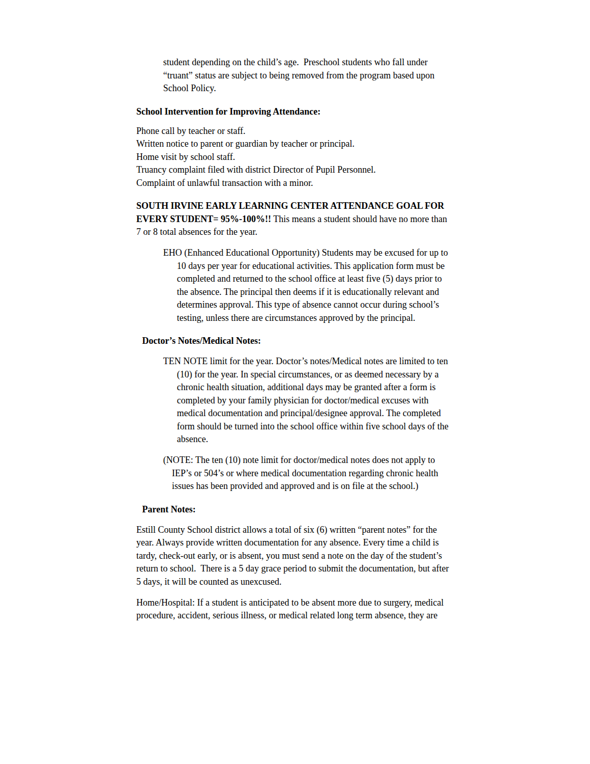student depending on the child’s age. Preschool students who fall under “truant” status are subject to being removed from the program based upon School Policy.
School Intervention for Improving Attendance:
Phone call by teacher or staff.
Written notice to parent or guardian by teacher or principal.
Home visit by school staff.
Truancy complaint filed with district Director of Pupil Personnel.
Complaint of unlawful transaction with a minor.
SOUTH IRVINE EARLY LEARNING CENTER ATTENDANCE GOAL FOR EVERY STUDENT= 95%-100%!! This means a student should have no more than 7 or 8 total absences for the year.
EHO (Enhanced Educational Opportunity) Students may be excused for up to 10 days per year for educational activities. This application form must be completed and returned to the school office at least five (5) days prior to the absence. The principal then deems if it is educationally relevant and determines approval. This type of absence cannot occur during school’s testing, unless there are circumstances approved by the principal.
Doctor’s Notes/Medical Notes:
TEN NOTE limit for the year. Doctor’s notes/Medical notes are limited to ten (10) for the year. In special circumstances, or as deemed necessary by a chronic health situation, additional days may be granted after a form is completed by your family physician for doctor/medical excuses with medical documentation and principal/designee approval. The completed form should be turned into the school office within five school days of the absence.
(NOTE: The ten (10) note limit for doctor/medical notes does not apply to IEP’s or 504’s or where medical documentation regarding chronic health issues has been provided and approved and is on file at the school.)
Parent Notes:
Estill County School district allows a total of six (6) written “parent notes” for the year. Always provide written documentation for any absence. Every time a child is tardy, check-out early, or is absent, you must send a note on the day of the student’s return to school. There is a 5 day grace period to submit the documentation, but after 5 days, it will be counted as unexcused.
Home/Hospital: If a student is anticipated to be absent more due to surgery, medical procedure, accident, serious illness, or medical related long term absence, they are